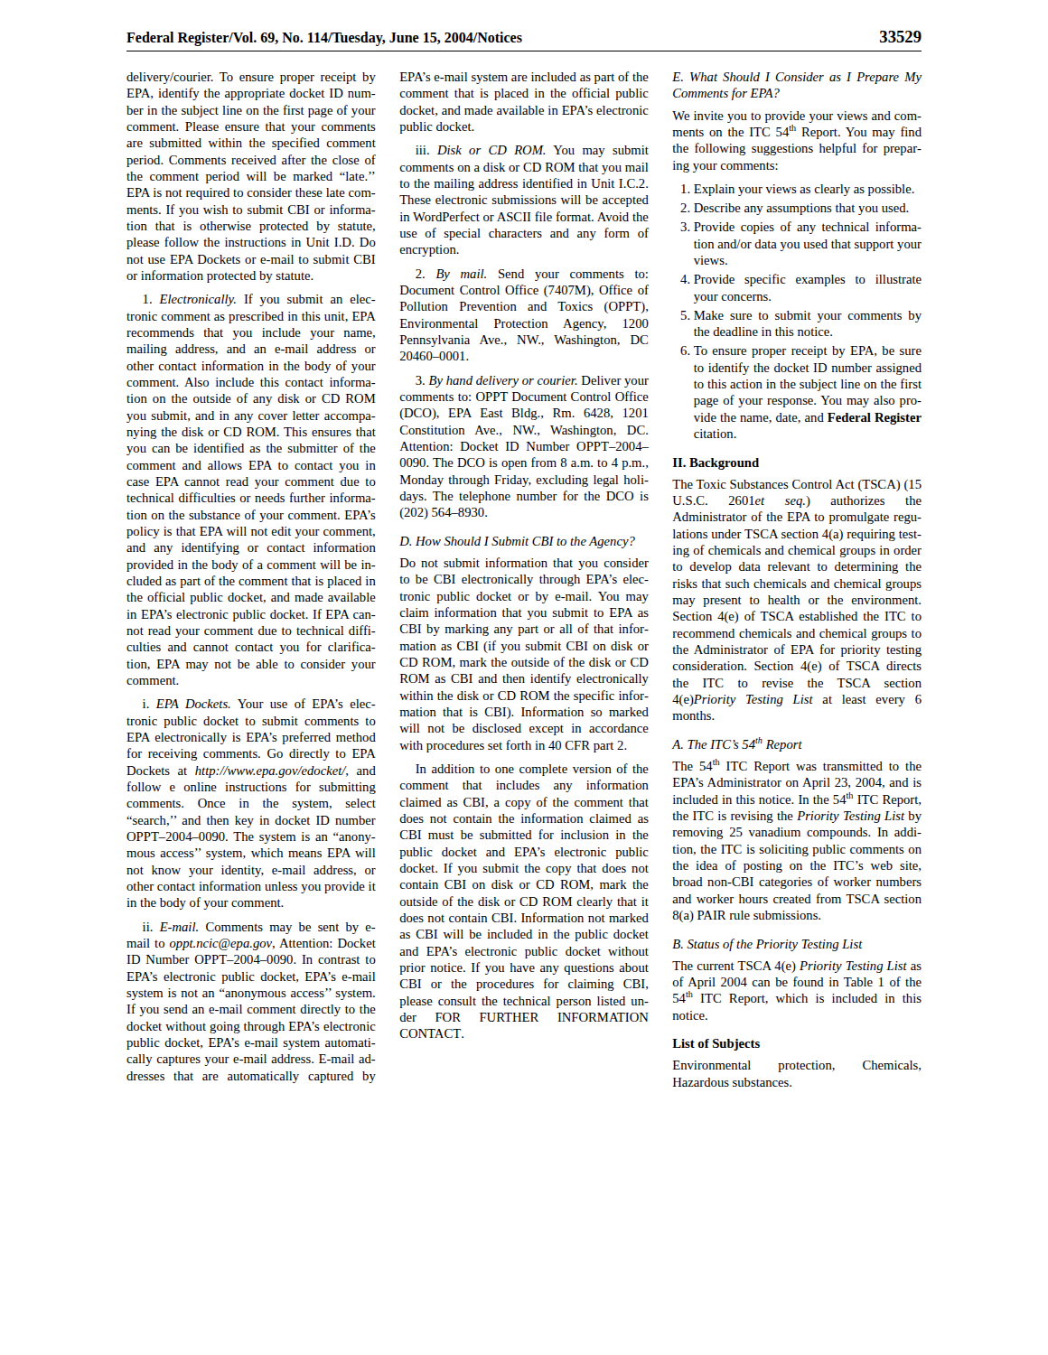Federal Register/Vol. 69, No. 114/Tuesday, June 15, 2004/Notices
33529
delivery/courier. To ensure proper receipt by EPA, identify the appropriate docket ID number in the subject line on the first page of your comment. Please ensure that your comments are submitted within the specified comment period. Comments received after the close of the comment period will be marked “late.’’ EPA is not required to consider these late comments. If you wish to submit CBI or information that is otherwise protected by statute, please follow the instructions in Unit I.D. Do not use EPA Dockets or e-mail to submit CBI or information protected by statute.
1. Electronically. If you submit an electronic comment as prescribed in this unit, EPA recommends that you include your name, mailing address, and an e-mail address or other contact information in the body of your comment. Also include this contact information on the outside of any disk or CD ROM you submit, and in any cover letter accompanying the disk or CD ROM. This ensures that you can be identified as the submitter of the comment and allows EPA to contact you in case EPA cannot read your comment due to technical difficulties or needs further information on the substance of your comment. EPA’s policy is that EPA will not edit your comment, and any identifying or contact information provided in the body of a comment will be included as part of the comment that is placed in the official public docket, and made available in EPA’s electronic public docket. If EPA cannot read your comment due to technical difficulties and cannot contact you for clarification, EPA may not be able to consider your comment.
i. EPA Dockets. Your use of EPA’s electronic public docket to submit comments to EPA electronically is EPA’s preferred method for receiving comments. Go directly to EPA Dockets at http://www.epa.gov/edocket/, and follow e online instructions for submitting comments. Once in the system, select “search,’’ and then key in docket ID number OPPT–2004–0090. The system is an “anonymous access’’ system, which means EPA will not know your identity, e-mail address, or other contact information unless you provide it in the body of your comment.
ii. E-mail. Comments may be sent by e-mail to oppt.ncic@epa.gov, Attention: Docket ID Number OPPT–2004–0090. In contrast to EPA’s electronic public docket, EPA’s e-mail system is not an “anonymous access’’ system. If you send an e-mail comment directly to the docket without going through EPA’s electronic public docket, EPA’s e-mail system automatically captures your e-mail address. E-mail addresses that are automatically captured by EPA’s e-mail system are included as part of the comment that is placed in the official public docket, and made available in EPA’s electronic public docket.
iii. Disk or CD ROM. You may submit comments on a disk or CD ROM that you mail to the mailing address identified in Unit I.C.2. These electronic submissions will be accepted in WordPerfect or ASCII file format. Avoid the use of special characters and any form of encryption.
2. By mail. Send your comments to: Document Control Office (7407M), Office of Pollution Prevention and Toxics (OPPT), Environmental Protection Agency, 1200 Pennsylvania Ave., NW., Washington, DC 20460–0001.
3. By hand delivery or courier. Deliver your comments to: OPPT Document Control Office (DCO), EPA East Bldg., Rm. 6428, 1201 Constitution Ave., NW., Washington, DC. Attention: Docket ID Number OPPT–2004–0090. The DCO is open from 8 a.m. to 4 p.m., Monday through Friday, excluding legal holidays. The telephone number for the DCO is (202) 564–8930.
D. How Should I Submit CBI to the Agency?
Do not submit information that you consider to be CBI electronically through EPA’s electronic public docket or by e-mail. You may claim information that you submit to EPA as CBI by marking any part or all of that information as CBI (if you submit CBI on disk or CD ROM, mark the outside of the disk or CD ROM as CBI and then identify electronically within the disk or CD ROM the specific information that is CBI). Information so marked will not be disclosed except in accordance with procedures set forth in 40 CFR part 2.
In addition to one complete version of the comment that includes any information claimed as CBI, a copy of the comment that does not contain the information claimed as CBI must be submitted for inclusion in the public docket and EPA’s electronic public docket. If you submit the copy that does not contain CBI on disk or CD ROM, mark the outside of the disk or CD ROM clearly that it does not contain CBI. Information not marked as CBI will be included in the public docket and EPA’s electronic public docket without prior notice. If you have any questions about CBI or the procedures for claiming CBI, please consult the technical person listed under FOR FURTHER INFORMATION CONTACT.
E. What Should I Consider as I Prepare My Comments for EPA?
We invite you to provide your views and comments on the ITC 54th Report. You may find the following suggestions helpful for preparing your comments:
Explain your views as clearly as possible.
Describe any assumptions that you used.
Provide copies of any technical information and/or data you used that support your views.
Provide specific examples to illustrate your concerns.
Make sure to submit your comments by the deadline in this notice.
To ensure proper receipt by EPA, be sure to identify the docket ID number assigned to this action in the subject line on the first page of your response. You may also provide the name, date, and Federal Register citation.
II. Background
The Toxic Substances Control Act (TSCA) (15 U.S.C. 2601et seq.) authorizes the Administrator of the EPA to promulgate regulations under TSCA section 4(a) requiring testing of chemicals and chemical groups in order to develop data relevant to determining the risks that such chemicals and chemical groups may present to health or the environment. Section 4(e) of TSCA established the ITC to recommend chemicals and chemical groups to the Administrator of EPA for priority testing consideration. Section 4(e) of TSCA directs the ITC to revise the TSCA section 4(e)Priority Testing List at least every 6 months.
A. The ITC’s 54th Report
The 54th ITC Report was transmitted to the EPA’s Administrator on April 23, 2004, and is included in this notice. In the 54th ITC Report, the ITC is revising the Priority Testing List by removing 25 vanadium compounds. In addition, the ITC is soliciting public comments on the idea of posting on the ITC’s web site, broad non-CBI categories of worker numbers and worker hours created from TSCA section 8(a) PAIR rule submissions.
B. Status of the Priority Testing List
The current TSCA 4(e) Priority Testing List as of April 2004 can be found in Table 1 of the 54th ITC Report, which is included in this notice.
List of Subjects
Environmental protection, Chemicals, Hazardous substances.